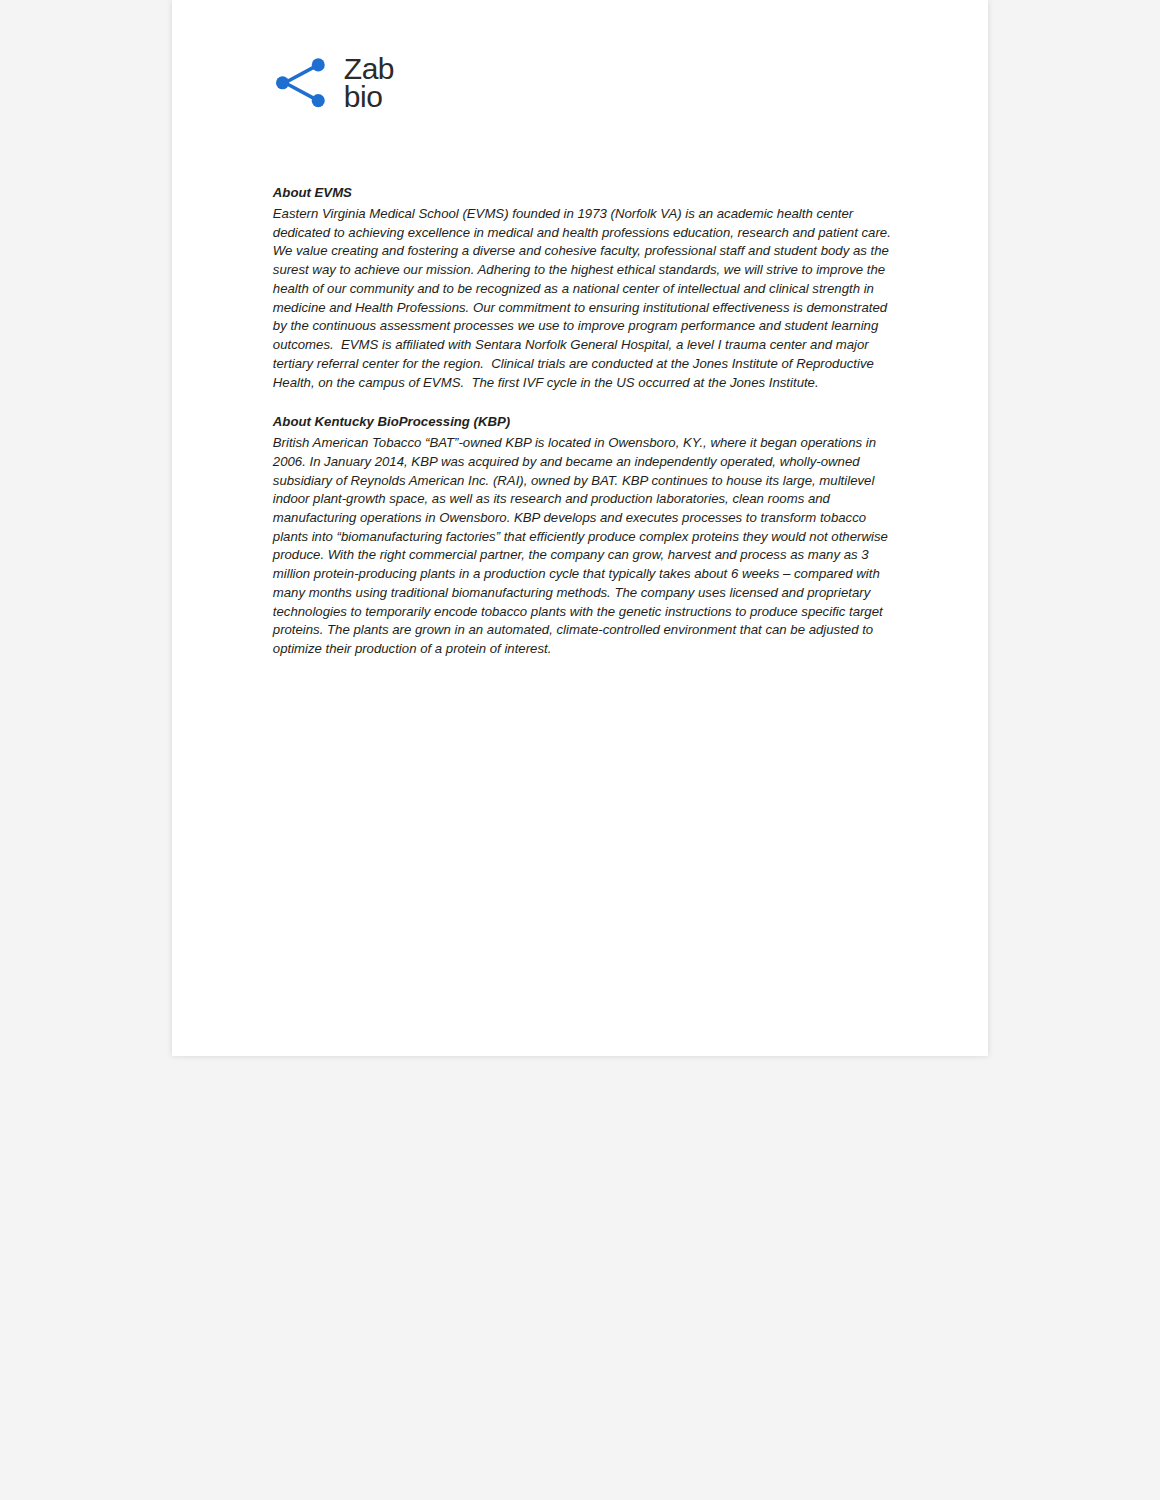Zab bio
About EVMS
Eastern Virginia Medical School (EVMS) founded in 1973 (Norfolk VA) is an academic health center dedicated to achieving excellence in medical and health professions education, research and patient care. We value creating and fostering a diverse and cohesive faculty, professional staff and student body as the surest way to achieve our mission. Adhering to the highest ethical standards, we will strive to improve the health of our community and to be recognized as a national center of intellectual and clinical strength in medicine and Health Professions. Our commitment to ensuring institutional effectiveness is demonstrated by the continuous assessment processes we use to improve program performance and student learning outcomes. EVMS is affiliated with Sentara Norfolk General Hospital, a level I trauma center and major tertiary referral center for the region. Clinical trials are conducted at the Jones Institute of Reproductive Health, on the campus of EVMS. The first IVF cycle in the US occurred at the Jones Institute.
About Kentucky BioProcessing (KBP)
British American Tobacco “BAT”-owned KBP is located in Owensboro, KY., where it began operations in 2006. In January 2014, KBP was acquired by and became an independently operated, wholly-owned subsidiary of Reynolds American Inc. (RAI), owned by BAT. KBP continues to house its large, multilevel indoor plant-growth space, as well as its research and production laboratories, clean rooms and manufacturing operations in Owensboro. KBP develops and executes processes to transform tobacco plants into “biomanufacturing factories” that efficiently produce complex proteins they would not otherwise produce. With the right commercial partner, the company can grow, harvest and process as many as 3 million protein-producing plants in a production cycle that typically takes about 6 weeks – compared with many months using traditional biomanufacturing methods. The company uses licensed and proprietary technologies to temporarily encode tobacco plants with the genetic instructions to produce specific target proteins. The plants are grown in an automated, climate-controlled environment that can be adjusted to optimize their production of a protein of interest.